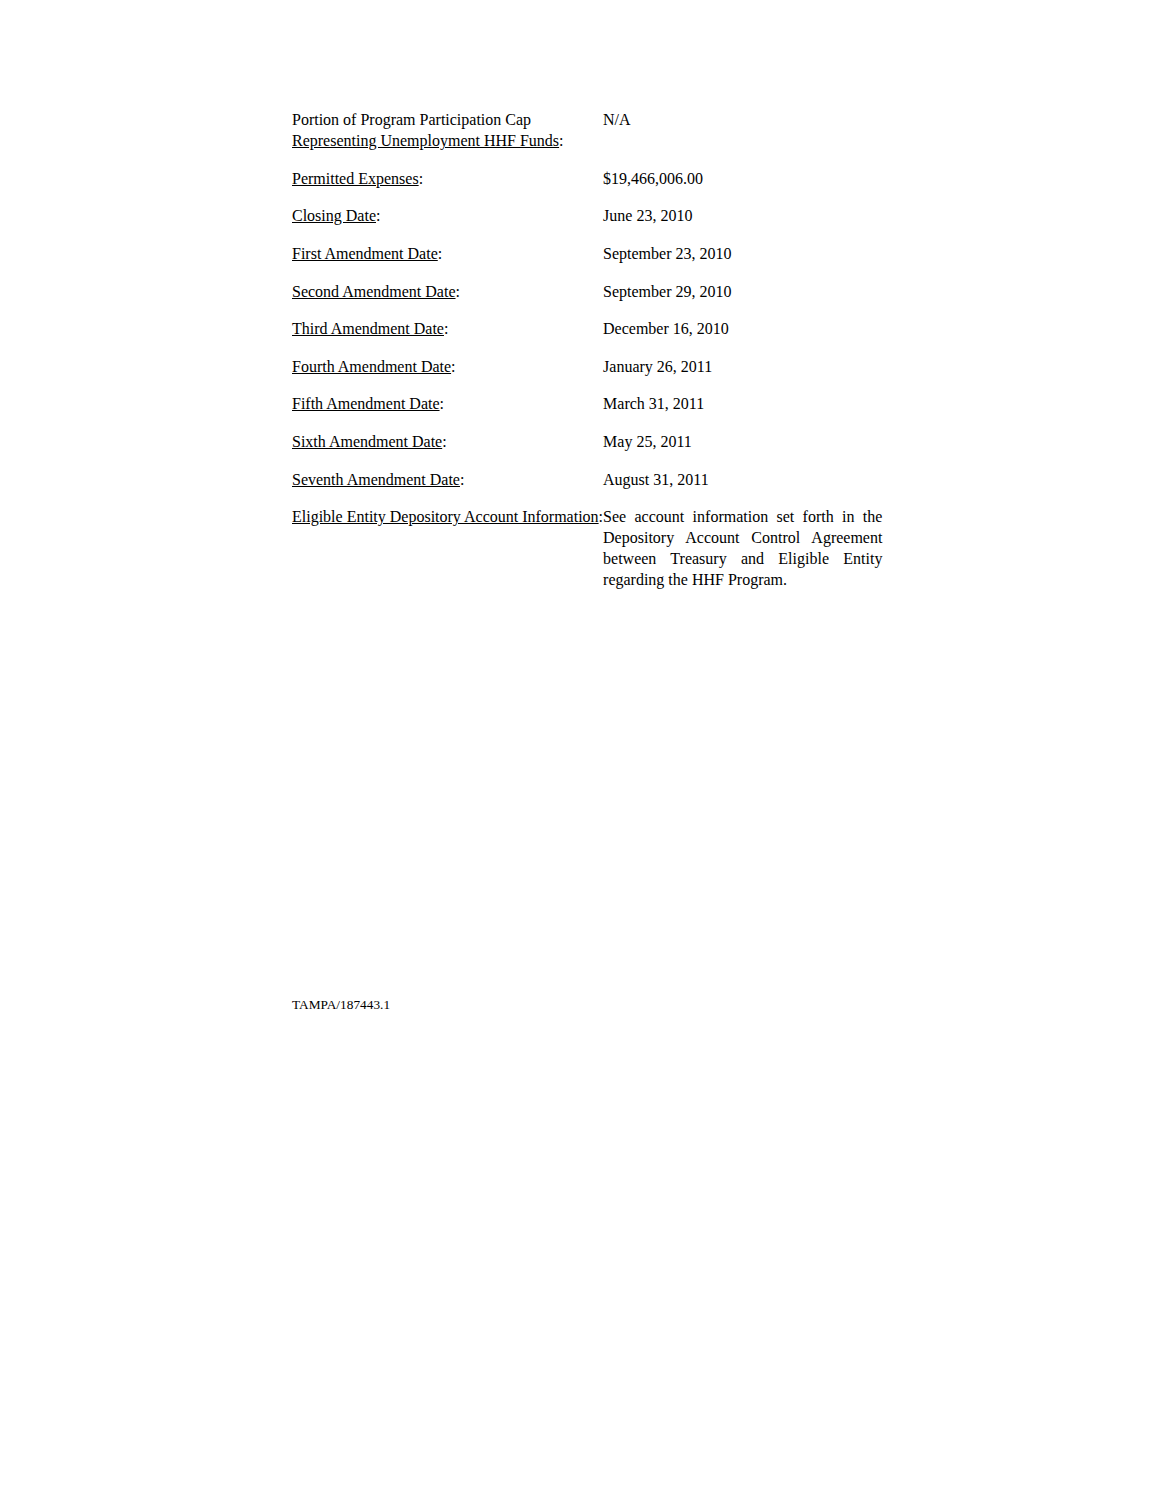| Portion of Program Participation Cap Representing Unemployment HHF Funds : | N/A |
| Permitted Expenses : | $19,466,006.00 |
| Closing Date : | June 23, 2010 |
| First Amendment Date : | September 23, 2010 |
| Second Amendment Date : | September 29, 2010 |
| Third Amendment Date : | December 16, 2010 |
| Fourth Amendment Date : | January 26, 2011 |
| Fifth Amendment Date : | March 31, 2011 |
| Sixth Amendment Date : | May 25, 2011 |
| Seventh Amendment Date : | August 31, 2011 |
| Eligible Entity Depository Account Information : | See account information set forth in the Depository Account Control Agreement between Treasury and Eligible Entity regarding the HHF Program. |
TAMPA/187443.1